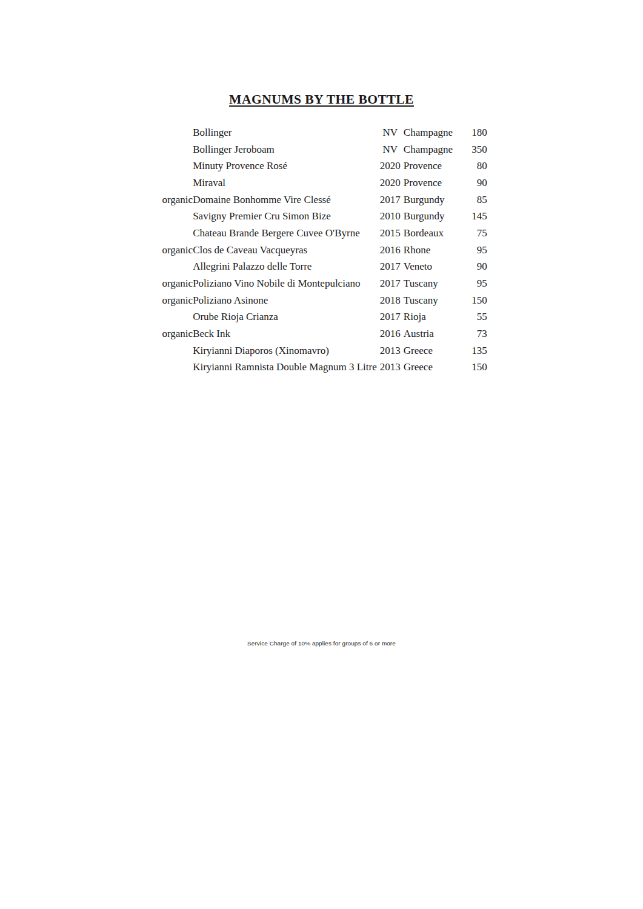MAGNUMS BY THE BOTTLE
| | Bollinger | NV | Champagne | 180 |
| | Bollinger Jeroboam | NV | Champagne | 350 |
| | Minuty Provence Rosé | 2020 | Provence | 80 |
| | Miraval | 2020 | Provence | 90 |
| organic | Domaine Bonhomme Vire Clessé | 2017 | Burgundy | 85 |
| | Savigny Premier Cru Simon Bize | 2010 | Burgundy | 145 |
| | Chateau Brande Bergere Cuvee O'Byrne | 2015 | Bordeaux | 75 |
| organic | Clos de Caveau Vacqueyras | 2016 | Rhone | 95 |
| | Allegrini Palazzo delle Torre | 2017 | Veneto | 90 |
| organic | Poliziano Vino Nobile di Montepulciano | 2017 | Tuscany | 95 |
| organic | Poliziano Asinone | 2018 | Tuscany | 150 |
| | Orube Rioja Crianza | 2017 | Rioja | 55 |
| organic | Beck Ink | 2016 | Austria | 73 |
| | Kiryianni Diaporos (Xinomavro) | 2013 | Greece | 135 |
| | Kiryianni Ramnista Double Magnum 3 Litre | 2013 | Greece | 150 |
Service Charge of 10% applies for groups of 6 or more